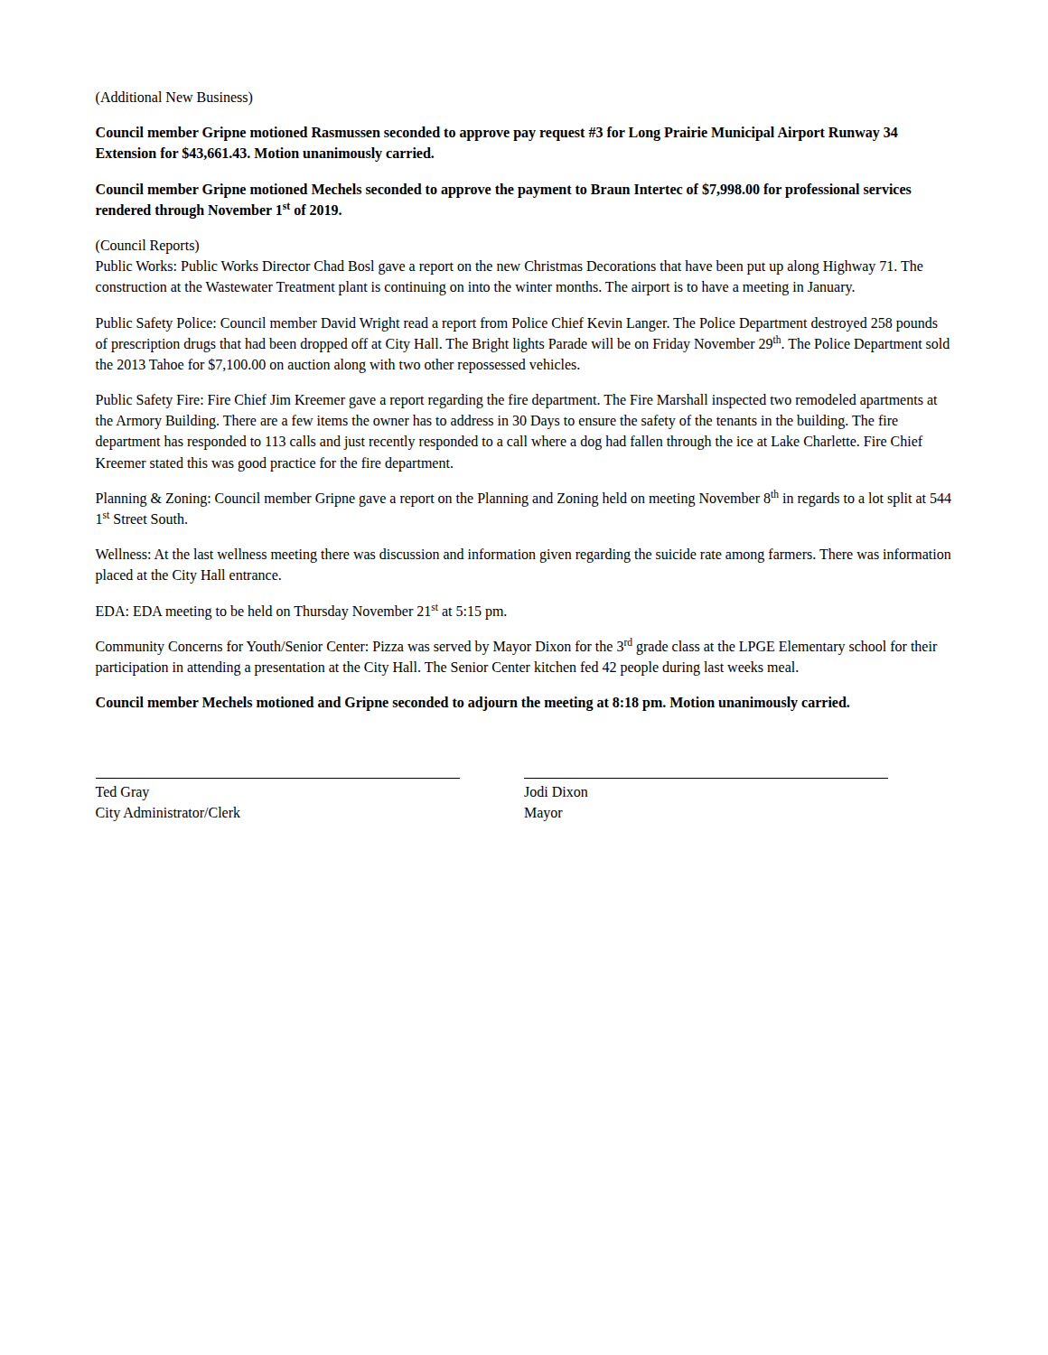(Additional New Business)
Council member Gripne motioned Rasmussen seconded to approve pay request #3 for Long Prairie Municipal Airport Runway 34 Extension for $43,661.43. Motion unanimously carried.
Council member Gripne motioned Mechels seconded to approve the payment to Braun Intertec of $7,998.00 for professional services rendered through November 1st of 2019.
(Council Reports)
Public Works: Public Works Director Chad Bosl gave a report on the new Christmas Decorations that have been put up along Highway 71. The construction at the Wastewater Treatment plant is continuing on into the winter months. The airport is to have a meeting in January.
Public Safety Police: Council member David Wright read a report from Police Chief Kevin Langer. The Police Department destroyed 258 pounds of prescription drugs that had been dropped off at City Hall. The Bright lights Parade will be on Friday November 29th. The Police Department sold the 2013 Tahoe for $7,100.00 on auction along with two other repossessed vehicles.
Public Safety Fire: Fire Chief Jim Kreemer gave a report regarding the fire department. The Fire Marshall inspected two remodeled apartments at the Armory Building. There are a few items the owner has to address in 30 Days to ensure the safety of the tenants in the building. The fire department has responded to 113 calls and just recently responded to a call where a dog had fallen through the ice at Lake Charlette. Fire Chief Kreemer stated this was good practice for the fire department.
Planning & Zoning: Council member Gripne gave a report on the Planning and Zoning held on meeting November 8th in regards to a lot split at 544 1st Street South.
Wellness: At the last wellness meeting there was discussion and information given regarding the suicide rate among farmers. There was information placed at the City Hall entrance.
EDA: EDA meeting to be held on Thursday November 21st at 5:15 pm.
Community Concerns for Youth/Senior Center: Pizza was served by Mayor Dixon for the 3rd grade class at the LPGE Elementary school for their participation in attending a presentation at the City Hall. The Senior Center kitchen fed 42 people during last weeks meal.
Council member Mechels motioned and Gripne seconded to adjourn the meeting at 8:18 pm. Motion unanimously carried.
| Ted Gray City Administrator/Clerk | Jodi Dixon Mayor |